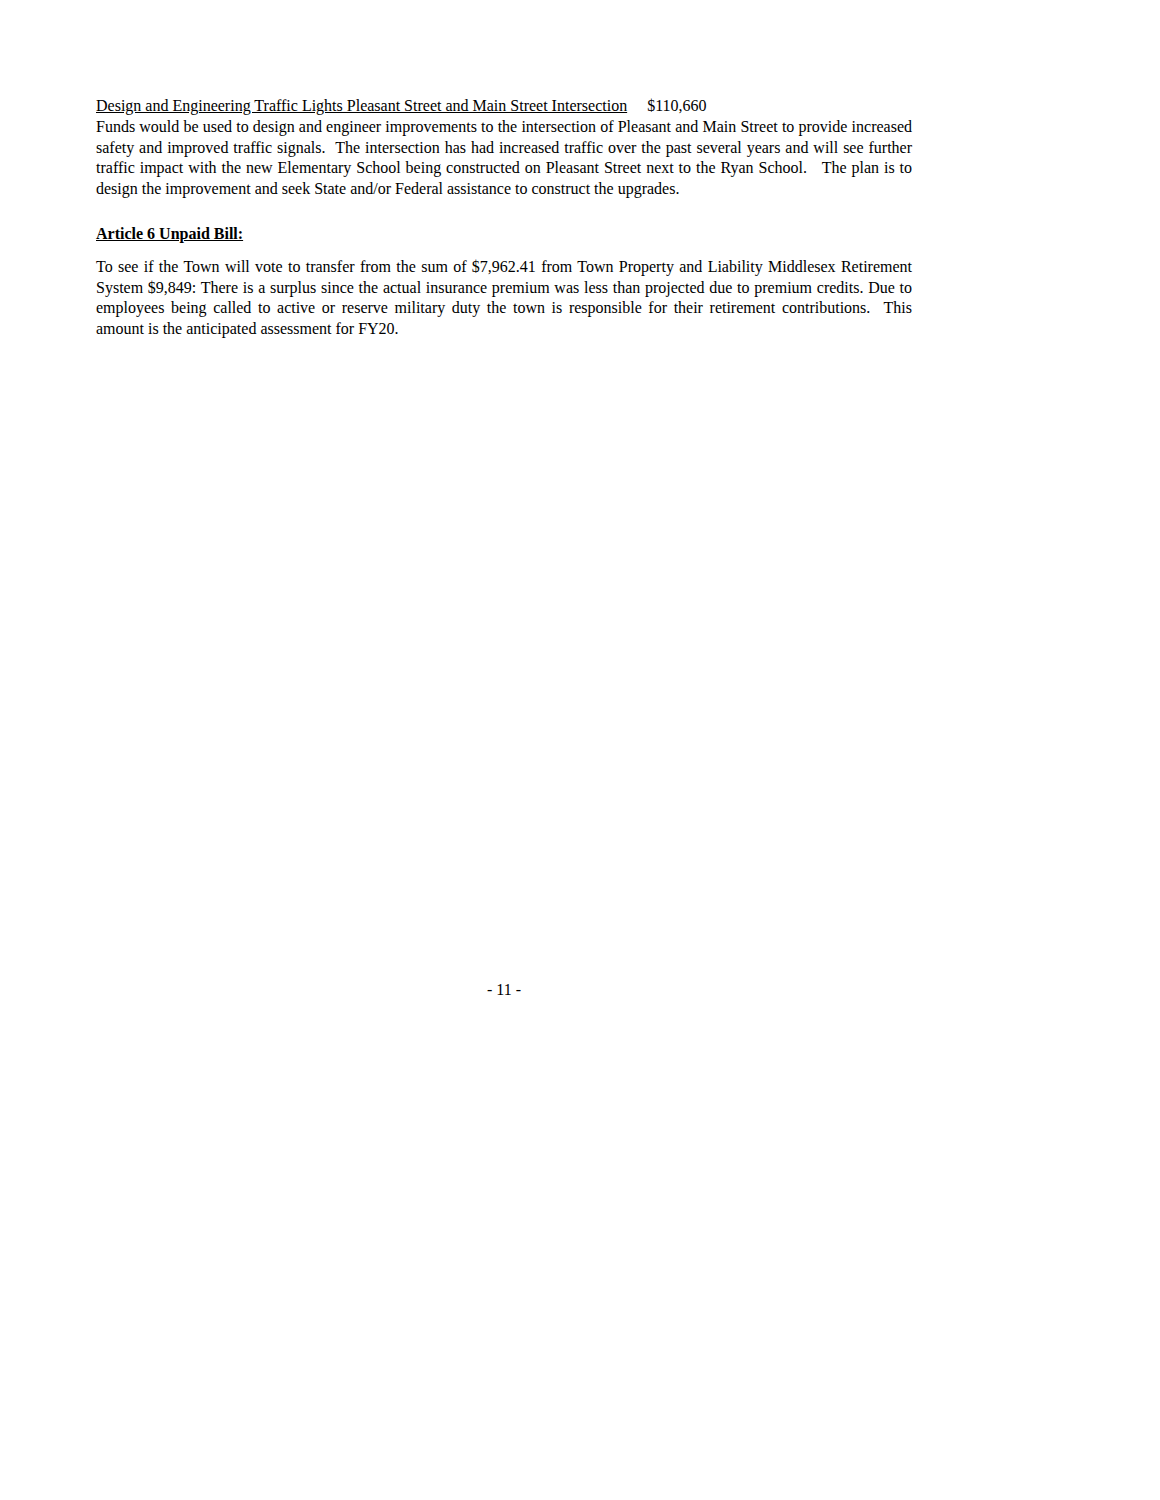Design and Engineering Traffic Lights Pleasant Street and Main Street Intersection $110,660
Funds would be used to design and engineer improvements to the intersection of Pleasant and Main Street to provide increased safety and improved traffic signals. The intersection has had increased traffic over the past several years and will see further traffic impact with the new Elementary School being constructed on Pleasant Street next to the Ryan School. The plan is to design the improvement and seek State and/or Federal assistance to construct the upgrades.
Article 6 Unpaid Bill:
To see if the Town will vote to transfer from the sum of $7,962.41 from Town Property and Liability Middlesex Retirement System $9,849: There is a surplus since the actual insurance premium was less than projected due to premium credits. Due to employees being called to active or reserve military duty the town is responsible for their retirement contributions. This amount is the anticipated assessment for FY20.
- 11 -